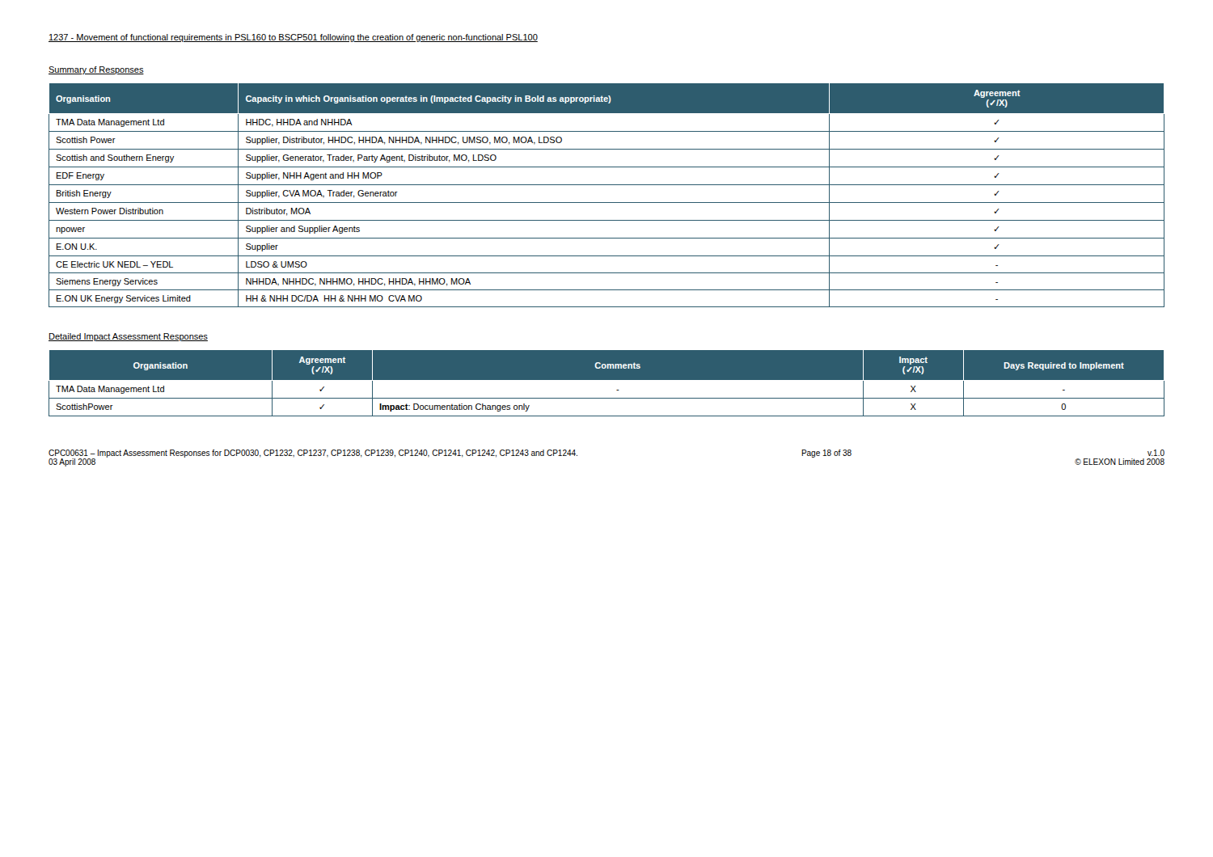1237 - Movement of functional requirements in PSL160 to BSCP501 following the creation of generic non-functional PSL100
Summary of Responses
| Organisation | Capacity in which Organisation operates in (Impacted Capacity in Bold as appropriate) | Agreement (✓/X) |
| --- | --- | --- |
| TMA Data Management Ltd | HHDC, HHDA and NHHDA | ✓ |
| Scottish Power | Supplier, Distributor, HHDC, HHDA, NHHDA, NHHDC, UMSO, MO, MOA, LDSO | ✓ |
| Scottish and Southern Energy | Supplier, Generator, Trader, Party Agent, Distributor, MO, LDSO | ✓ |
| EDF Energy | Supplier, NHH Agent and HH MOP | ✓ |
| British Energy | Supplier, CVA MOA, Trader, Generator | ✓ |
| Western Power Distribution | Distributor, MOA | ✓ |
| npower | Supplier and Supplier Agents | ✓ |
| E.ON U.K. | Supplier | ✓ |
| CE Electric UK NEDL – YEDL | LDSO & UMSO | - |
| Siemens Energy Services | NHHDA, NHHDC, NHHMO, HHDC, HHDA, HHMO, MOA | - |
| E.ON UK Energy Services Limited | HH & NHH DC/DA HH & NHH MO CVA MO | - |
Detailed Impact Assessment Responses
| Organisation | Agreement (✓/X) | Comments | Impact (✓/X) | Days Required to Implement |
| --- | --- | --- | --- | --- |
| TMA Data Management Ltd | ✓ | - | X | - |
| ScottishPower | ✓ | Impact : Documentation Changes only | X | 0 |
CPC00631 – Impact Assessment Responses for DCP0030, CP1232, CP1237, CP1238, CP1239, CP1240, CP1241, CP1242, CP1243 and CP1244. 03 April 2008
Page 18 of 38
v.1.0 © ELEXON Limited 2008